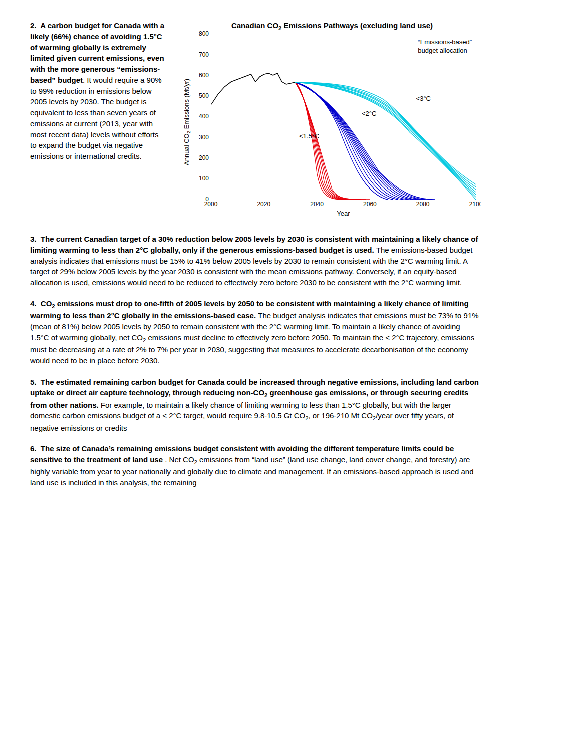Canadian CO2 Emissions Pathways (excluding land use)
Annual CO2 Emissions (Mt/yr)
800 700 600 500 400 300 200 100 0
“Emissions-based”
budget allocation
<3°C
<2°C
<1.5°C
2000 2020 2040 2060 2080 2100
Year
2. A carbon budget for Canada with a likely (66%) chance of avoiding 1.5°C of warming globally is extremely limited given current emissions, even with the more generous “emissions-based” budget. It would require a 90% to 99% reduction in emissions below 2005 levels by 2030. The budget is equivalent to less than seven years of emissions at current (2013, year with most recent data) levels without efforts to expand the budget via negative emissions or international credits.
3. The current Canadian target of a 30% reduction below 2005 levels by 2030 is consistent with maintaining a likely chance of limiting warming to less than 2°C globally, only if the generous emissions-based budget is used.
The emissions-based budget analysis indicates that emissions must be 15% to 41% below 2005 levels by 2030 to remain consistent with the 2°C warming limit. A target of 29% below 2005 levels by the year 2030 is consistent with the mean emissions pathway. Conversely, if an equity-based allocation is used, emissions would need to be reduced to effectively zero before 2030 to be consistent with the 2°C warming limit.
4. CO2 emissions must drop to one-fifth of 2005 levels by 2050 to be consistent with maintaining a likely chance of limiting warming to less than 2°C globally in the emissions-based case.
The budget analysis indicates that emissions must be 73% to 91% (mean of 81%) below 2005 levels by 2050 to remain consistent with the 2°C warming limit. To maintain a likely chance of avoiding 1.5°C of warming globally, net CO2 emissions must decline to effectively zero before 2050. To maintain the < 2°C trajectory, emissions must be decreasing at a rate of 2% to 7% per year in 2030, suggesting that measures to accelerate decarbonisation of the economy would need to be in place before 2030.
5. The estimated remaining carbon budget for Canada could be increased through negative emissions, including land carbon uptake or direct air capture technology, through reducing non-CO2 greenhouse gas emissions, or through securing credits from other nations.
For example, to maintain a likely chance of limiting warming to less than 1.5°C globally, but with the larger domestic carbon emissions budget of a < 2°C target, would require 9.8-10.5 Gt CO2, or 196-210 Mt CO2/year over fifty years, of negative emissions or credits
6. The size of Canada’s remaining emissions budget consistent with avoiding the different temperature limits could be sensitive to the treatment of land use
. Net CO2 emissions from “land use” (land use change, land cover change, and forestry) are highly variable from year to year nationally and globally due to climate and management. If an emissions-based approach is used and land use is included in this analysis, the remaining